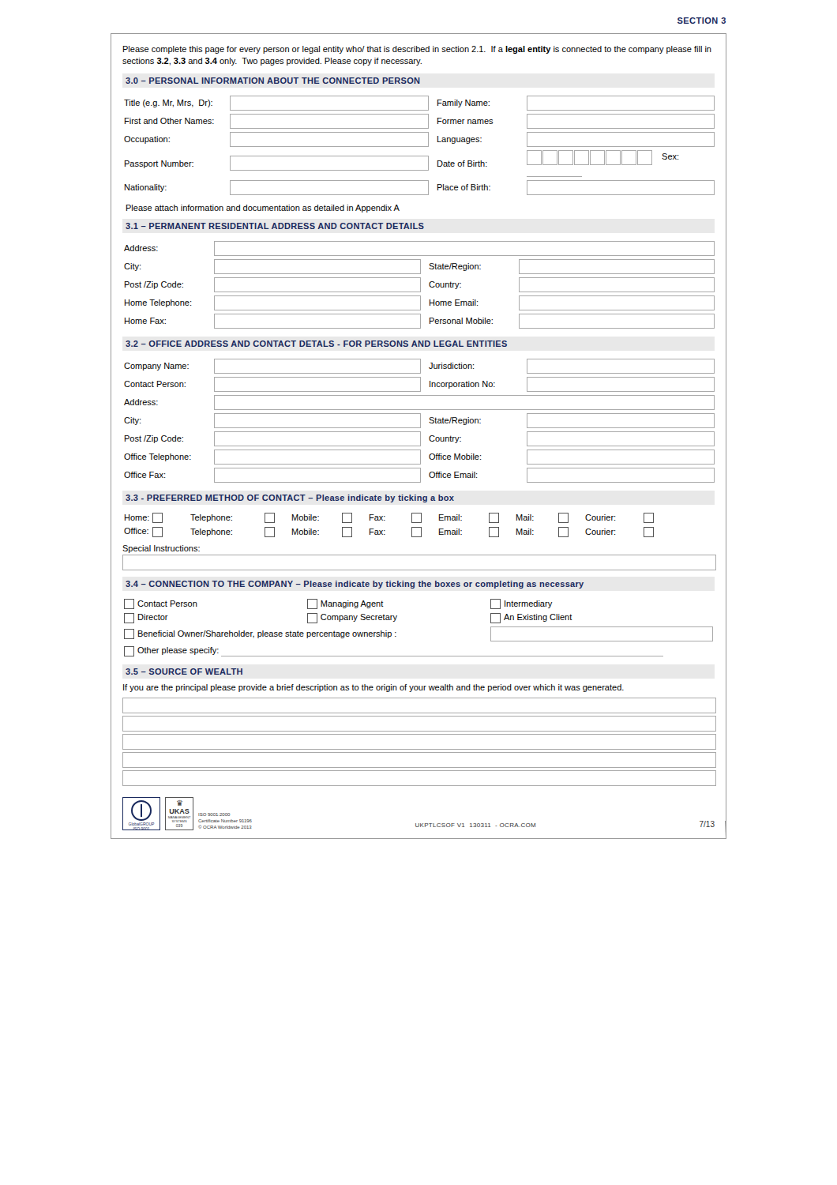SECTION 3
Please complete this page for every person or legal entity who/ that is described in section 2.1. If a legal entity is connected to the company please fill in sections 3.2, 3.3 and 3.4 only. Two pages provided. Please copy if necessary.
3.0 – PERSONAL INFORMATION ABOUT THE CONNECTED PERSON
| Title (e.g. Mr, Mrs, Dr): | | Family Name: | |
| First and Other Names: | | Former names | |
| Occupation: | | Languages: | |
| Passport Number: | | Date of Birth: | Sex: |
| Nationality: | | Place of Birth: | |
Please attach information and documentation as detailed in Appendix A
3.1 – PERMANENT RESIDENTIAL ADDRESS AND CONTACT DETAILS
| Address: | |
| City: | | State/Region: | |
| Post /Zip Code: | | Country: | |
| Home Telephone: | | Home Email: | |
| Home Fax: | | Personal Mobile: | |
3.2 – OFFICE ADDRESS AND CONTACT DETALS - FOR PERSONS AND LEGAL ENTITIES
| Company Name: | | Jurisdiction: | |
| Contact Person: | | Incorporation No: | |
| Address: | |
| City: | | State/Region: | |
| Post /Zip Code: | | Country: | |
| Office Telephone: | | Office Mobile: | |
| Office Fax: | | Office Email: | |
3.3 - PREFERRED METHOD OF CONTACT – Please indicate by ticking a box
| Home: | Telephone: | | Mobile: | | Fax: | | Email: | | Mail: | | Courier: | |
| Office: | Telephone: | | Mobile: | | Fax: | | Email: | | Mail: | | Courier: | |
Special Instructions:
3.4 – CONNECTION TO THE COMPANY – Please indicate by ticking the boxes or completing as necessary
| Contact Person | Managing Agent | Intermediary |
| Director | Company Secretary | An Existing Client |
| Beneficial Owner/Shareholder, please state percentage ownership : | |
| Other please specify: |
3.5 – SOURCE OF WEALTH
If you are the principal please provide a brief description as to the origin of your wealth and the period over which it was generated.
GlobalGROUP
ISO 9001
♛
UKAS
MANAGEMENT
SYSTEMS
039
ISO 9001:2000
Certificate Number 91196
© OCRA Worldwide 2013
UKPTLCSOF V1 130311 - OCRA.COM
7/13